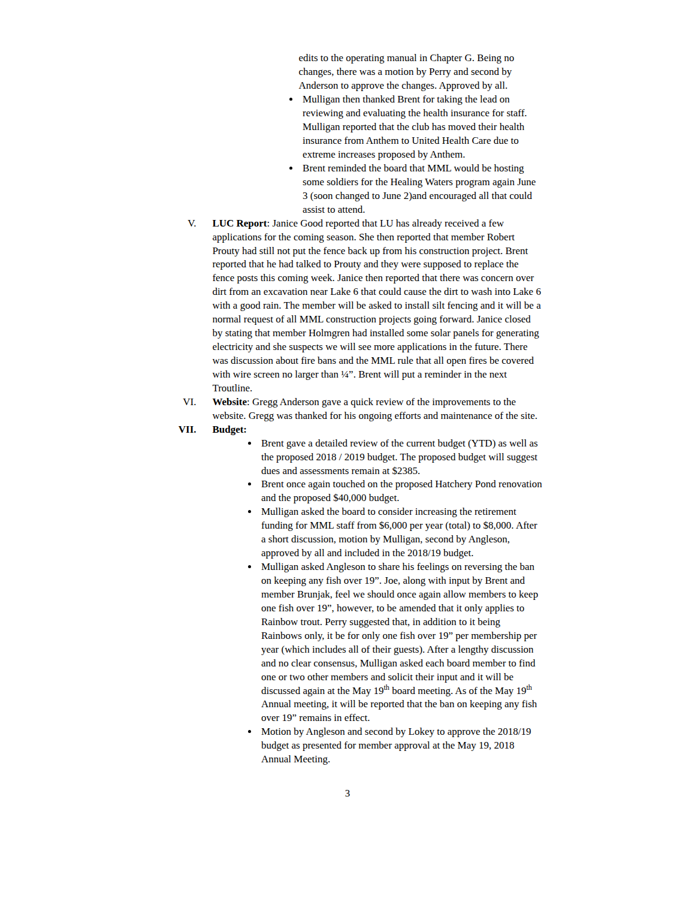edits to the operating manual in Chapter G. Being no changes, there was a motion by Perry and second by Anderson to approve the changes. Approved by all.
Mulligan then thanked Brent for taking the lead on reviewing and evaluating the health insurance for staff. Mulligan reported that the club has moved their health insurance from Anthem to United Health Care due to extreme increases proposed by Anthem.
Brent reminded the board that MML would be hosting some soldiers for the Healing Waters program again June 3 (soon changed to June 2)and encouraged all that could assist to attend.
V.
LUC Report: Janice Good reported that LU has already received a few applications for the coming season. She then reported that member Robert Prouty had still not put the fence back up from his construction project. Brent reported that he had talked to Prouty and they were supposed to replace the fence posts this coming week. Janice then reported that there was concern over dirt from an excavation near Lake 6 that could cause the dirt to wash into Lake 6 with a good rain. The member will be asked to install silt fencing and it will be a normal request of all MML construction projects going forward. Janice closed by stating that member Holmgren had installed some solar panels for generating electricity and she suspects we will see more applications in the future. There was discussion about fire bans and the MML rule that all open fires be covered with wire screen no larger than ¼”. Brent will put a reminder in the next Troutline.
VI.
Website: Gregg Anderson gave a quick review of the improvements to the website. Gregg was thanked for his ongoing efforts and maintenance of the site.
VII.
Budget:
Brent gave a detailed review of the current budget (YTD) as well as the proposed 2018 / 2019 budget. The proposed budget will suggest dues and assessments remain at $2385.
Brent once again touched on the proposed Hatchery Pond renovation and the proposed $40,000 budget.
Mulligan asked the board to consider increasing the retirement funding for MML staff from $6,000 per year (total) to $8,000. After a short discussion, motion by Mulligan, second by Angleson, approved by all and included in the 2018/19 budget.
Mulligan asked Angleson to share his feelings on reversing the ban on keeping any fish over 19”. Joe, along with input by Brent and member Brunjak, feel we should once again allow members to keep one fish over 19”, however, to be amended that it only applies to Rainbow trout. Perry suggested that, in addition to it being Rainbows only, it be for only one fish over 19” per membership per year (which includes all of their guests). After a lengthy discussion and no clear consensus, Mulligan asked each board member to find one or two other members and solicit their input and it will be discussed again at the May 19th board meeting. As of the May 19th Annual meeting, it will be reported that the ban on keeping any fish over 19” remains in effect.
Motion by Angleson and second by Lokey to approve the 2018/19 budget as presented for member approval at the May 19, 2018 Annual Meeting.
3